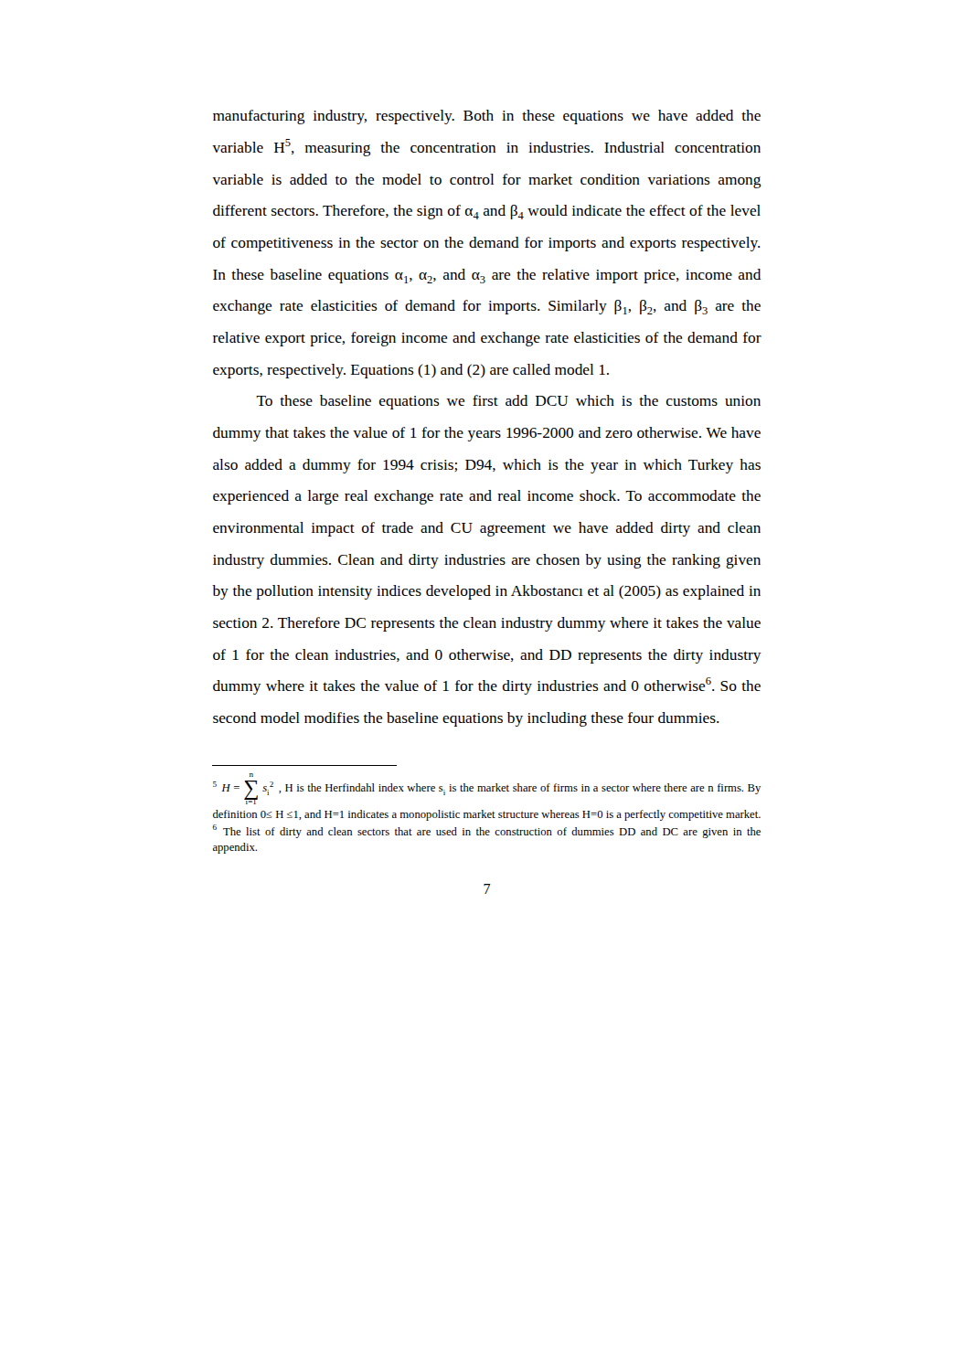manufacturing industry, respectively. Both in these equations we have added the variable H5, measuring the concentration in industries. Industrial concentration variable is added to the model to control for market condition variations among different sectors. Therefore, the sign of α4 and β4 would indicate the effect of the level of competitiveness in the sector on the demand for imports and exports respectively. In these baseline equations α1, α2, and α3 are the relative import price, income and exchange rate elasticities of demand for imports. Similarly β1, β2, and β3 are the relative export price, foreign income and exchange rate elasticities of the demand for exports, respectively. Equations (1) and (2) are called model 1.
To these baseline equations we first add DCU which is the customs union dummy that takes the value of 1 for the years 1996-2000 and zero otherwise. We have also added a dummy for 1994 crisis; D94, which is the year in which Turkey has experienced a large real exchange rate and real income shock. To accommodate the environmental impact of trade and CU agreement we have added dirty and clean industry dummies. Clean and dirty industries are chosen by using the ranking given by the pollution intensity indices developed in Akbostancı et al (2005) as explained in section 2. Therefore DC represents the clean industry dummy where it takes the value of 1 for the clean industries, and 0 otherwise, and DD represents the dirty industry dummy where it takes the value of 1 for the dirty industries and 0 otherwise6. So the second model modifies the baseline equations by including these four dummies.
5 H = n∑i=1 si2 , H is the Herfindahl index where si is the market share of firms in a sector where there are n firms. By definition 0≤ H ≤1, and H=1 indicates a monopolistic market structure whereas H=0 is a perfectly competitive market.
6 The list of dirty and clean sectors that are used in the construction of dummies DD and DC are given in the appendix.
7